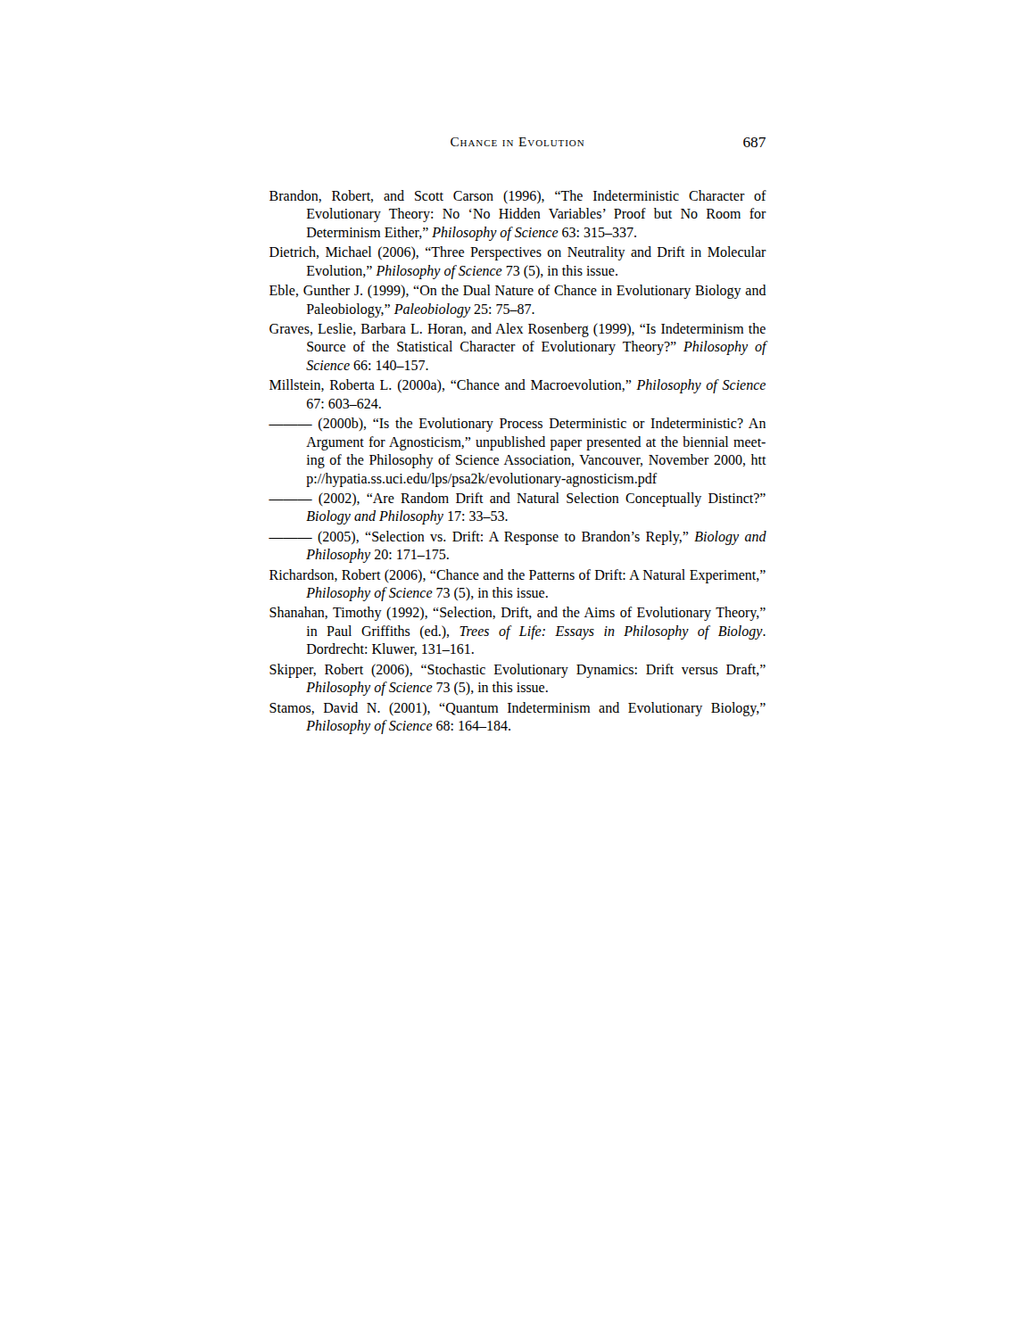Chance in Evolution 687
Brandon, Robert, and Scott Carson (1996), “The Indeterministic Character of Evolutionary Theory: No ‘No Hidden Variables’ Proof but No Room for Determinism Either,” Philosophy of Science 63: 315–337.
Dietrich, Michael (2006), “Three Perspectives on Neutrality and Drift in Molecular Evolution,” Philosophy of Science 73 (5), in this issue.
Eble, Gunther J. (1999), “On the Dual Nature of Chance in Evolutionary Biology and Paleobiology,” Paleobiology 25: 75–87.
Graves, Leslie, Barbara L. Horan, and Alex Rosenberg (1999), “Is Indeterminism the Source of the Statistical Character of Evolutionary Theory?” Philosophy of Science 66: 140–157.
Millstein, Roberta L. (2000a), “Chance and Macroevolution,” Philosophy of Science 67: 603–624.
——— (2000b), “Is the Evolutionary Process Deterministic or Indeterministic? An Argument for Agnosticism,” unpublished paper presented at the biennial meeting of the Philosophy of Science Association, Vancouver, November 2000, http://hypatia.ss.uci.edu/lps/psa2k/evolutionary-agnosticism.pdf
——— (2002), “Are Random Drift and Natural Selection Conceptually Distinct?” Biology and Philosophy 17: 33–53.
——— (2005), “Selection vs. Drift: A Response to Brandon’s Reply,” Biology and Philosophy 20: 171–175.
Richardson, Robert (2006), “Chance and the Patterns of Drift: A Natural Experiment,” Philosophy of Science 73 (5), in this issue.
Shanahan, Timothy (1992), “Selection, Drift, and the Aims of Evolutionary Theory,” in Paul Griffiths (ed.), Trees of Life: Essays in Philosophy of Biology. Dordrecht: Kluwer, 131–161.
Skipper, Robert (2006), “Stochastic Evolutionary Dynamics: Drift versus Draft,” Philosophy of Science 73 (5), in this issue.
Stamos, David N. (2001), “Quantum Indeterminism and Evolutionary Biology,” Philosophy of Science 68: 164–184.